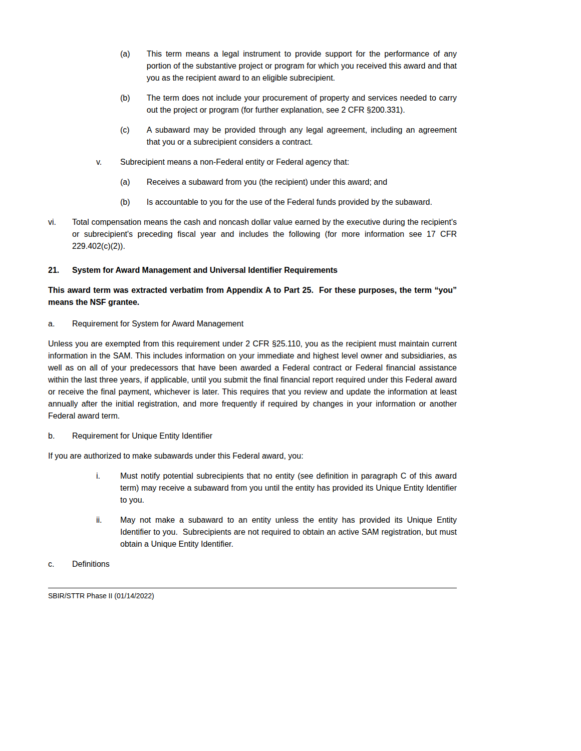(a)
This term means a legal instrument to provide support for the performance of any portion of the substantive project or program for which you received this award and that you as the recipient award to an eligible subrecipient.
(b)
The term does not include your procurement of property and services needed to carry out the project or program (for further explanation, see 2 CFR §200.331).
(c)
A subaward may be provided through any legal agreement, including an agreement that you or a subrecipient considers a contract.
v.
Subrecipient means a non-Federal entity or Federal agency that:
(a)
Receives a subaward from you (the recipient) under this award; and
(b)
Is accountable to you for the use of the Federal funds provided by the subaward.
vi.
Total compensation means the cash and noncash dollar value earned by the executive during the recipient's or subrecipient's preceding fiscal year and includes the following (for more information see 17 CFR 229.402(c)(2)).
21. System for Award Management and Universal Identifier Requirements
This award term was extracted verbatim from Appendix A to Part 25. For these purposes, the term “you” means the NSF grantee.
a.
Requirement for System for Award Management
Unless you are exempted from this requirement under 2 CFR §25.110, you as the recipient must maintain current information in the SAM. This includes information on your immediate and highest level owner and subsidiaries, as well as on all of your predecessors that have been awarded a Federal contract or Federal financial assistance within the last three years, if applicable, until you submit the final financial report required under this Federal award or receive the final payment, whichever is later. This requires that you review and update the information at least annually after the initial registration, and more frequently if required by changes in your information or another Federal award term.
b.
Requirement for Unique Entity Identifier
If you are authorized to make subawards under this Federal award, you:
i.
Must notify potential subrecipients that no entity (see definition in paragraph C of this award term) may receive a subaward from you until the entity has provided its Unique Entity Identifier to you.
ii.
May not make a subaward to an entity unless the entity has provided its Unique Entity Identifier to you. Subrecipients are not required to obtain an active SAM registration, but must obtain a Unique Entity Identifier.
c.
Definitions
SBIR/STTR Phase II (01/14/2022)